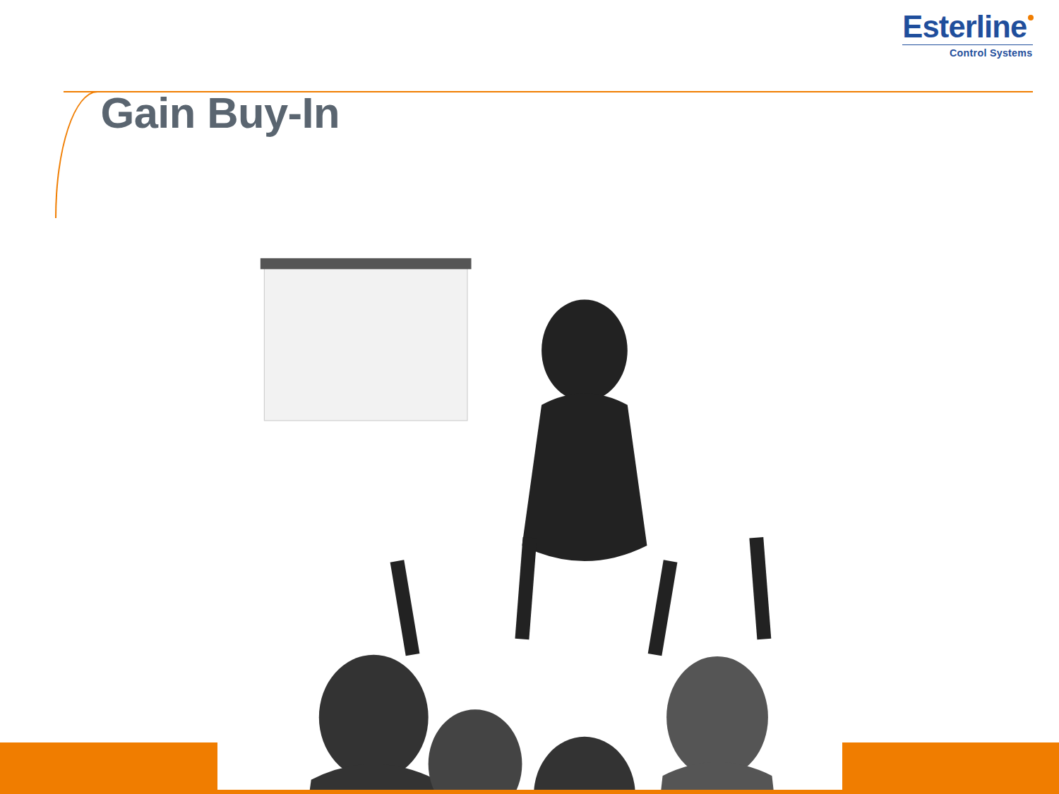Esterline
Control Systems
Gain Buy-In